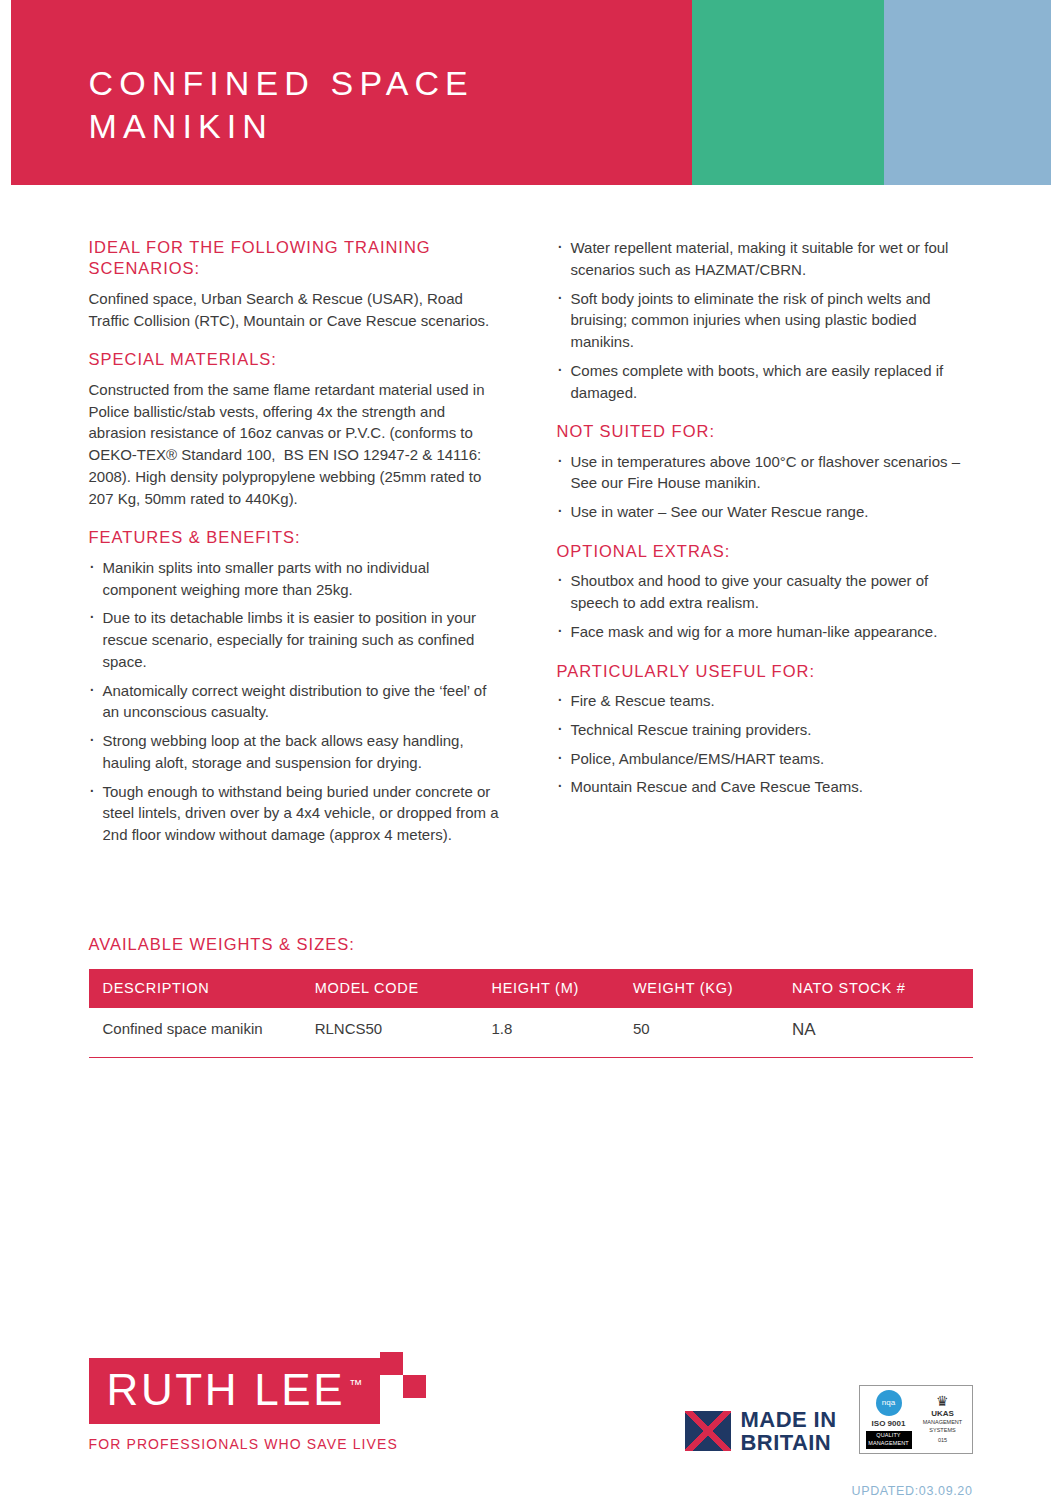Confined Space
Manikin
Ideal for the following training scenarios:
Confined space, Urban Search & Rescue (USAR), Road Traffic Collision (RTC), Mountain or Cave Rescue scenarios.
Special materials:
Constructed from the same flame retardant material used in Police ballistic/stab vests, offering 4x the strength and abrasion resistance of 16oz canvas or P.V.C. (conforms to OEKO-TEX® Standard 100, BS EN ISO 12947-2 & 14116: 2008). High density polypropylene webbing (25mm rated to 207 Kg, 50mm rated to 440Kg).
Features & benefits:
Manikin splits into smaller parts with no individual component weighing more than 25kg.
Due to its detachable limbs it is easier to position in your rescue scenario, especially for training such as confined space.
Anatomically correct weight distribution to give the ‘feel’ of an unconscious casualty.
Strong webbing loop at the back allows easy handling, hauling aloft, storage and suspension for drying.
Tough enough to withstand being buried under concrete or steel lintels, driven over by a 4x4 vehicle, or dropped from a 2nd floor window without damage (approx 4 meters).
Water repellent material, making it suitable for wet or foul scenarios such as HAZMAT/CBRN.
Soft body joints to eliminate the risk of pinch welts and bruising; common injuries when using plastic bodied manikins.
Comes complete with boots, which are easily replaced if damaged.
Not suited for:
Use in temperatures above 100°C or flashover scenarios – See our Fire House manikin.
Use in water – See our Water Rescue range.
Optional extras:
Shoutbox and hood to give your casualty the power of speech to add extra realism.
Face mask and wig for a more human-like appearance.
Particularly useful for:
Fire & Rescue teams.
Technical Rescue training providers.
Police, Ambulance/EMS/HART teams.
Mountain Rescue and Cave Rescue Teams.
Available weights & sizes:
| Description | Model code | Height (m) | Weight (kg) | NATO stock # |
| --- | --- | --- | --- | --- |
| Confined space manikin | RLNCS50 | 1.8 | 50 | NA |
RUTH LEE™
For professionals who save lives
MADE IN
BRITAIN
nqa
ISO 9001
QUALITY
MANAGEMENT
♛
UKAS
MANAGEMENT
SYSTEMS
015
UPDATED:03.09.20